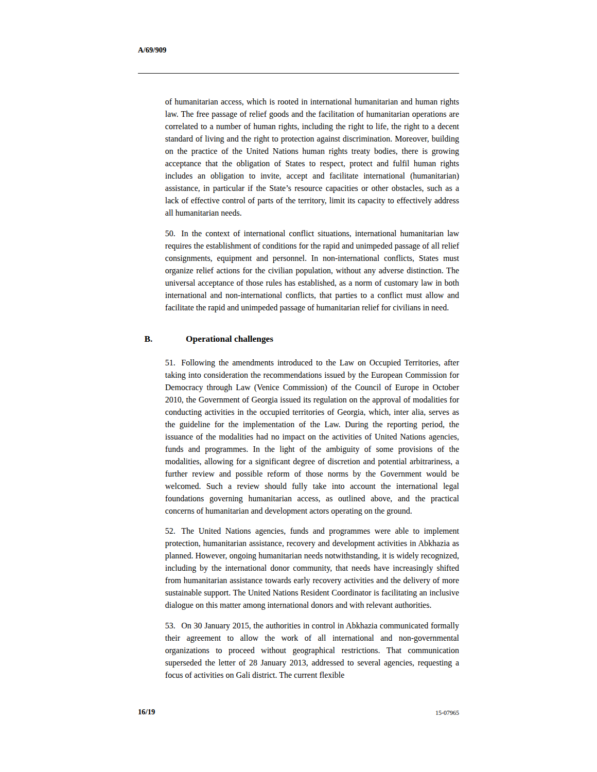A/69/909
of humanitarian access, which is rooted in international humanitarian and human rights law. The free passage of relief goods and the facilitation of humanitarian operations are correlated to a number of human rights, including the right to life, the right to a decent standard of living and the right to protection against discrimination. Moreover, building on the practice of the United Nations human rights treaty bodies, there is growing acceptance that the obligation of States to respect, protect and fulfil human rights includes an obligation to invite, accept and facilitate international (humanitarian) assistance, in particular if the State’s resource capacities or other obstacles, such as a lack of effective control of parts of the territory, limit its capacity to effectively address all humanitarian needs.
50. In the context of international conflict situations, international humanitarian law requires the establishment of conditions for the rapid and unimpeded passage of all relief consignments, equipment and personnel. In non-international conflicts, States must organize relief actions for the civilian population, without any adverse distinction. The universal acceptance of those rules has established, as a norm of customary law in both international and non-international conflicts, that parties to a conflict must allow and facilitate the rapid and unimpeded passage of humanitarian relief for civilians in need.
B. Operational challenges
51. Following the amendments introduced to the Law on Occupied Territories, after taking into consideration the recommendations issued by the European Commission for Democracy through Law (Venice Commission) of the Council of Europe in October 2010, the Government of Georgia issued its regulation on the approval of modalities for conducting activities in the occupied territories of Georgia, which, inter alia, serves as the guideline for the implementation of the Law. During the reporting period, the issuance of the modalities had no impact on the activities of United Nations agencies, funds and programmes. In the light of the ambiguity of some provisions of the modalities, allowing for a significant degree of discretion and potential arbitrariness, a further review and possible reform of those norms by the Government would be welcomed. Such a review should fully take into account the international legal foundations governing humanitarian access, as outlined above, and the practical concerns of humanitarian and development actors operating on the ground.
52. The United Nations agencies, funds and programmes were able to implement protection, humanitarian assistance, recovery and development activities in Abkhazia as planned. However, ongoing humanitarian needs notwithstanding, it is widely recognized, including by the international donor community, that needs have increasingly shifted from humanitarian assistance towards early recovery activities and the delivery of more sustainable support. The United Nations Resident Coordinator is facilitating an inclusive dialogue on this matter among international donors and with relevant authorities.
53. On 30 January 2015, the authorities in control in Abkhazia communicated formally their agreement to allow the work of all international and non-governmental organizations to proceed without geographical restrictions. That communication superseded the letter of 28 January 2013, addressed to several agencies, requesting a focus of activities on Gali district. The current flexible
16/19 15-07965